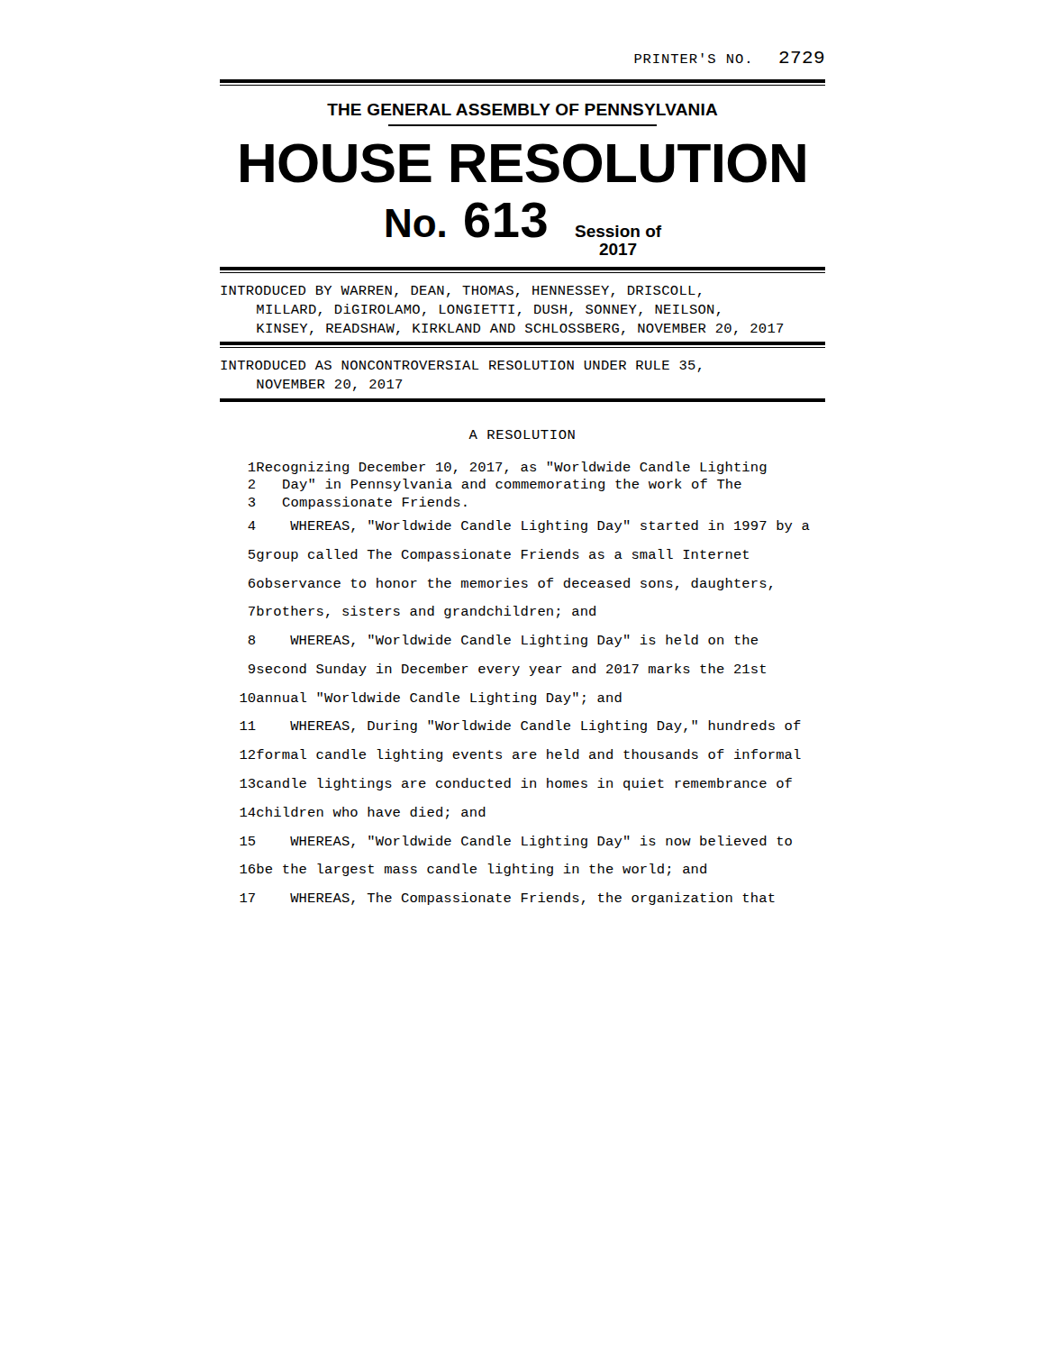PRINTER'S NO. 2729
THE GENERAL ASSEMBLY OF PENNSYLVANIA
HOUSE RESOLUTION
No. 613 Session of2017
INTRODUCED BY WARREN, DEAN, THOMAS, HENNESSEY, DRISCOLL,
MILLARD, DiGIROLAMO, LONGIETTI, DUSH, SONNEY, NEILSON,
KINSEY, READSHAW, KIRKLAND AND SCHLOSSBERG, NOVEMBER 20, 2017
INTRODUCED AS NONCONTROVERSIAL RESOLUTION UNDER RULE 35,
NOVEMBER 20, 2017
A RESOLUTION
| 1 | Recognizing December 10, 2017, as "Worldwide Candle Lighting |
| 2 | Day" in Pennsylvania and commemorating the work of The |
| 3 | Compassionate Friends. |
| 4 | WHEREAS, "Worldwide Candle Lighting Day" started in 1997 by a |
| 5 | group called The Compassionate Friends as a small Internet |
| 6 | observance to honor the memories of deceased sons, daughters, |
| 7 | brothers, sisters and grandchildren; and |
| 8 | WHEREAS, "Worldwide Candle Lighting Day" is held on the |
| 9 | second Sunday in December every year and 2017 marks the 21st |
| 10 | annual "Worldwide Candle Lighting Day"; and |
| 11 | WHEREAS, During "Worldwide Candle Lighting Day," hundreds of |
| 12 | formal candle lighting events are held and thousands of informal |
| 13 | candle lightings are conducted in homes in quiet remembrance of |
| 14 | children who have died; and |
| 15 | WHEREAS, "Worldwide Candle Lighting Day" is now believed to |
| 16 | be the largest mass candle lighting in the world; and |
| 17 | WHEREAS, The Compassionate Friends, the organization that |